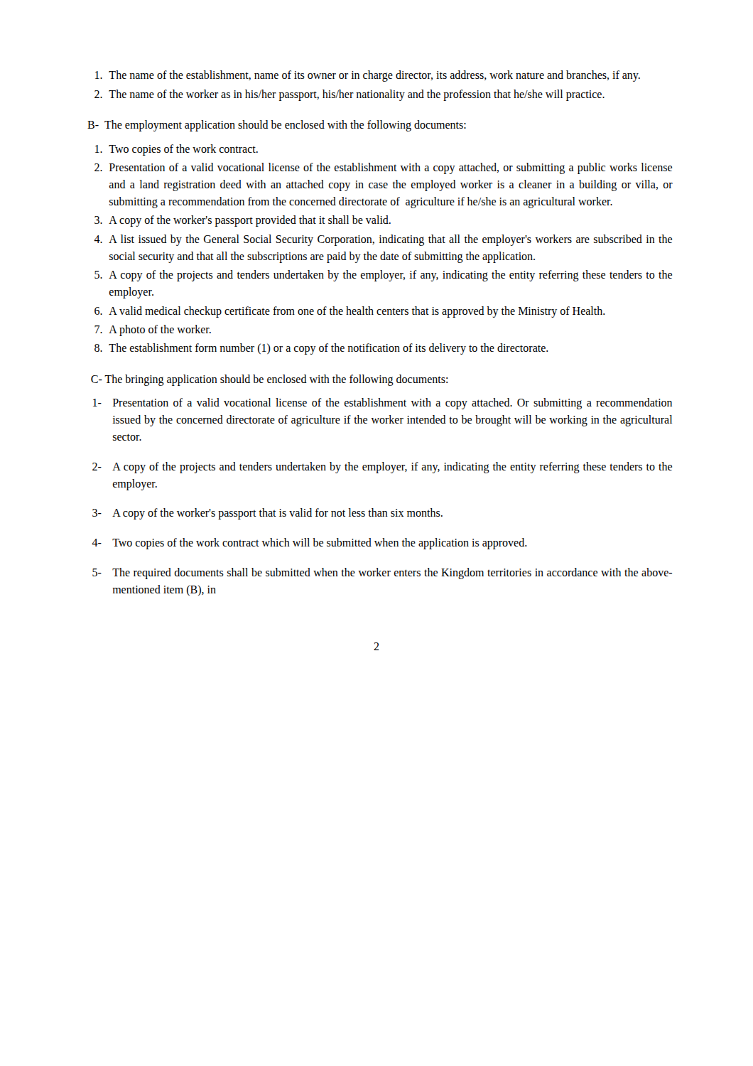The name of the establishment, name of its owner or in charge director, its address, work nature and branches, if any.
The name of the worker as in his/her passport, his/her nationality and the profession that he/she will practice.
B- The employment application should be enclosed with the following documents:
Two copies of the work contract.
Presentation of a valid vocational license of the establishment with a copy attached, or submitting a public works license and a land registration deed with an attached copy in case the employed worker is a cleaner in a building or villa, or submitting a recommendation from the concerned directorate of agriculture if he/she is an agricultural worker.
A copy of the worker's passport provided that it shall be valid.
A list issued by the General Social Security Corporation, indicating that all the employer's workers are subscribed in the social security and that all the subscriptions are paid by the date of submitting the application.
A copy of the projects and tenders undertaken by the employer, if any, indicating the entity referring these tenders to the employer.
A valid medical checkup certificate from one of the health centers that is approved by the Ministry of Health.
A photo of the worker.
The establishment form number (1) or a copy of the notification of its delivery to the directorate.
C- The bringing application should be enclosed with the following documents:
Presentation of a valid vocational license of the establishment with a copy attached. Or submitting a recommendation issued by the concerned directorate of agriculture if the worker intended to be brought will be working in the agricultural sector.
A copy of the projects and tenders undertaken by the employer, if any, indicating the entity referring these tenders to the employer.
A copy of the worker's passport that is valid for not less than six months.
Two copies of the work contract which will be submitted when the application is approved.
The required documents shall be submitted when the worker enters the Kingdom territories in accordance with the above-mentioned item (B), in
2